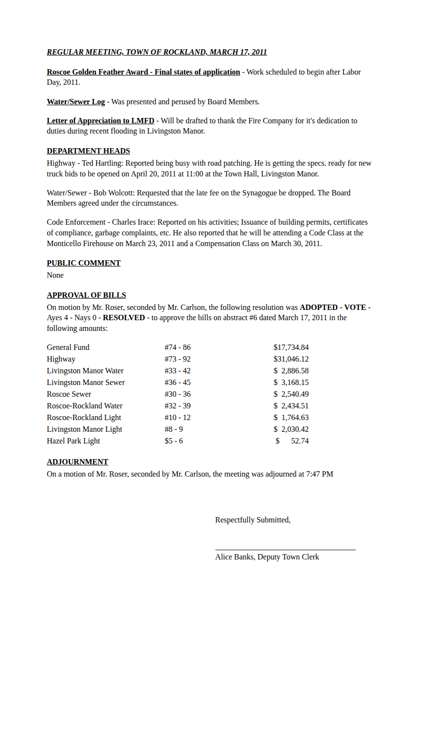REGULAR MEETING, TOWN OF ROCKLAND, MARCH 17, 2011
Roscoe Golden Feather Award - Final states of application - Work scheduled to begin after Labor Day, 2011.
Water/Sewer Log - Was presented and perused by Board Members.
Letter of Appreciation to LMFD - Will be drafted to thank the Fire Company for it's dedication to duties during recent flooding in Livingston Manor.
DEPARTMENT HEADS
Highway - Ted Hartling: Reported being busy with road patching. He is getting the specs. ready for new truck bids to be opened on April 20, 2011 at 11:00 at the Town Hall, Livingston Manor.
Water/Sewer - Bob Wolcott: Requested that the late fee on the Synagogue be dropped. The Board Members agreed under the circumstances.
Code Enforcement - Charles Irace: Reported on his activities; Issuance of building permits, certificates of compliance, garbage complaints, etc. He also reported that he will be attending a Code Class at the Monticello Firehouse on March 23, 2011 and a Compensation Class on March 30, 2011.
PUBLIC COMMENT
None
APPROVAL OF BILLS
On motion by Mr. Roser, seconded by Mr. Carlson, the following resolution was ADOPTED - VOTE - Ayes 4 - Nays 0 - RESOLVED - to approve the bills on abstract #6 dated March 17, 2011 in the following amounts:
| General Fund | #74 - 86 | $17,734.84 |
| Highway | #73 - 92 | $31,046.12 |
| Livingston Manor Water | #33 - 42 | $ 2,886.58 |
| Livingston Manor Sewer | #36 - 45 | $ 3,168.15 |
| Roscoe Sewer | #30 - 36 | $ 2,540.49 |
| Roscoe-Rockland Water | #32 - 39 | $ 2,434.51 |
| Roscoe-Rockland Light | #10 - 12 | $ 1,764.63 |
| Livingston Manor Light | #8 - 9 | $ 2,030.42 |
| Hazel Park Light | $5 - 6 | $ 52.74 |
ADJOURNMENT
On a motion of Mr. Roser, seconded by Mr. Carlson, the meeting was adjourned at 7:47 PM
Respectfully Submitted,
Alice Banks, Deputy Town Clerk